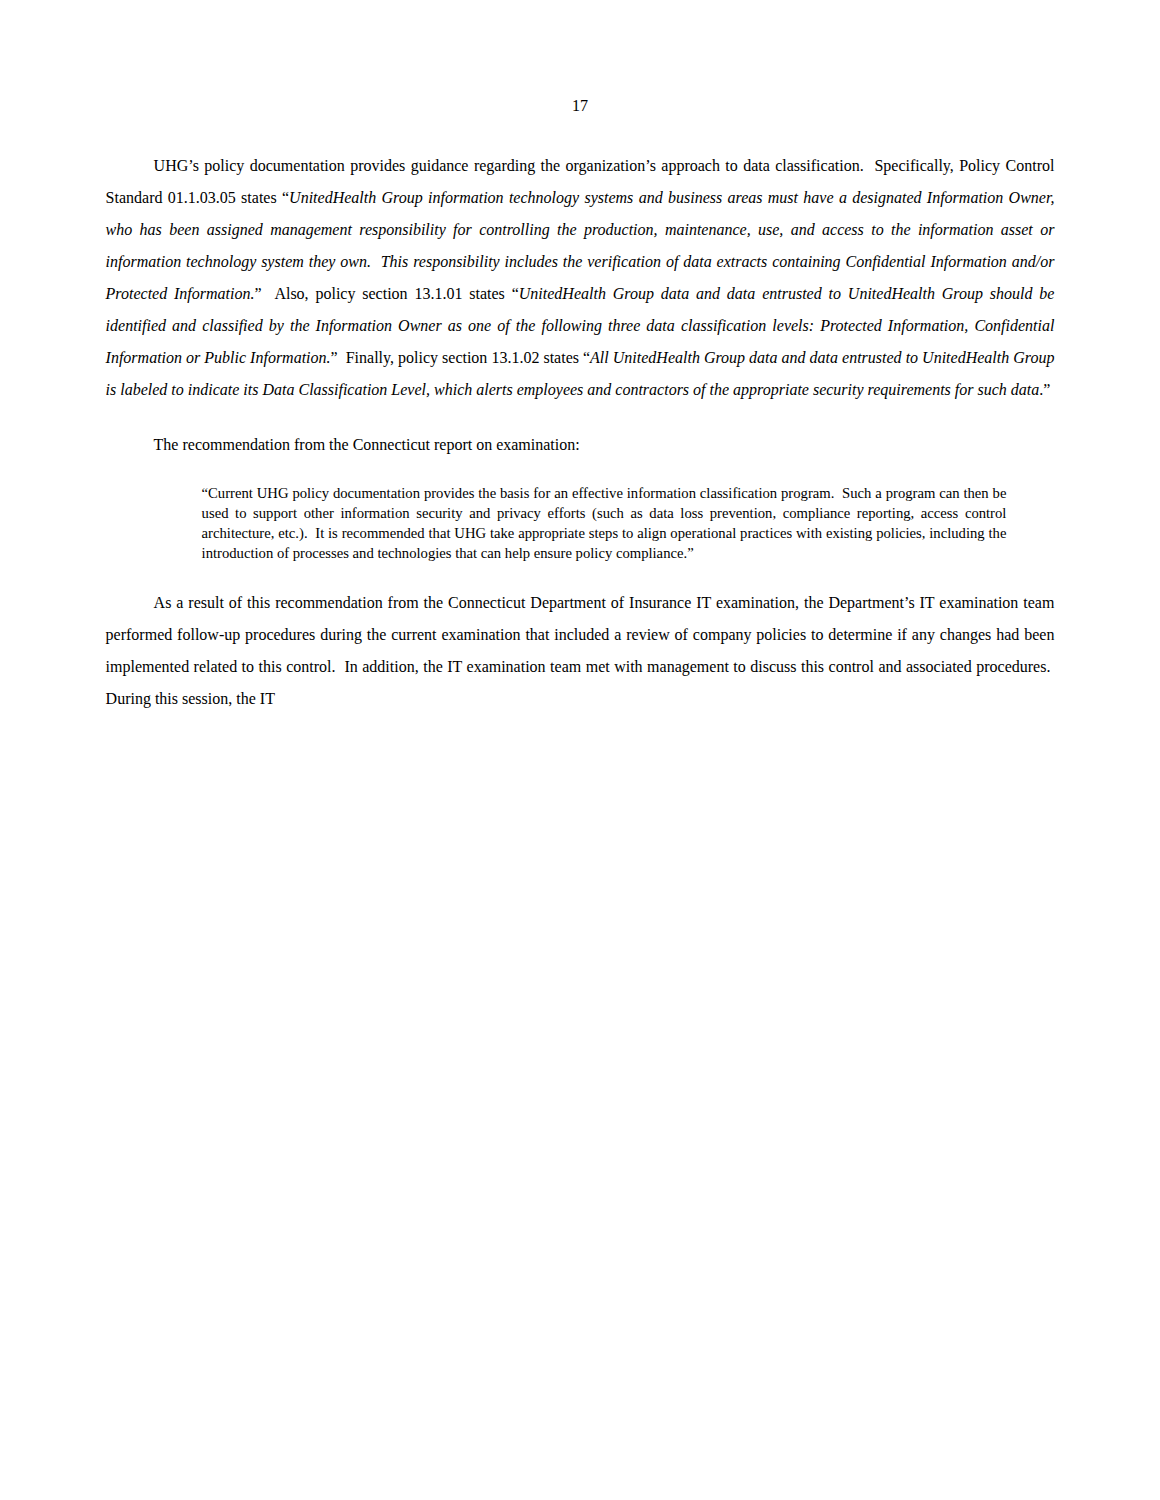17
UHG’s policy documentation provides guidance regarding the organization’s approach to data classification. Specifically, Policy Control Standard 01.1.03.05 states “UnitedHealth Group information technology systems and business areas must have a designated Information Owner, who has been assigned management responsibility for controlling the production, maintenance, use, and access to the information asset or information technology system they own. This responsibility includes the verification of data extracts containing Confidential Information and/or Protected Information.” Also, policy section 13.1.01 states “UnitedHealth Group data and data entrusted to UnitedHealth Group should be identified and classified by the Information Owner as one of the following three data classification levels: Protected Information, Confidential Information or Public Information.” Finally, policy section 13.1.02 states “All UnitedHealth Group data and data entrusted to UnitedHealth Group is labeled to indicate its Data Classification Level, which alerts employees and contractors of the appropriate security requirements for such data.”
The recommendation from the Connecticut report on examination:
“Current UHG policy documentation provides the basis for an effective information classification program. Such a program can then be used to support other information security and privacy efforts (such as data loss prevention, compliance reporting, access control architecture, etc.). It is recommended that UHG take appropriate steps to align operational practices with existing policies, including the introduction of processes and technologies that can help ensure policy compliance.”
As a result of this recommendation from the Connecticut Department of Insurance IT examination, the Department’s IT examination team performed follow-up procedures during the current examination that included a review of company policies to determine if any changes had been implemented related to this control. In addition, the IT examination team met with management to discuss this control and associated procedures. During this session, the IT